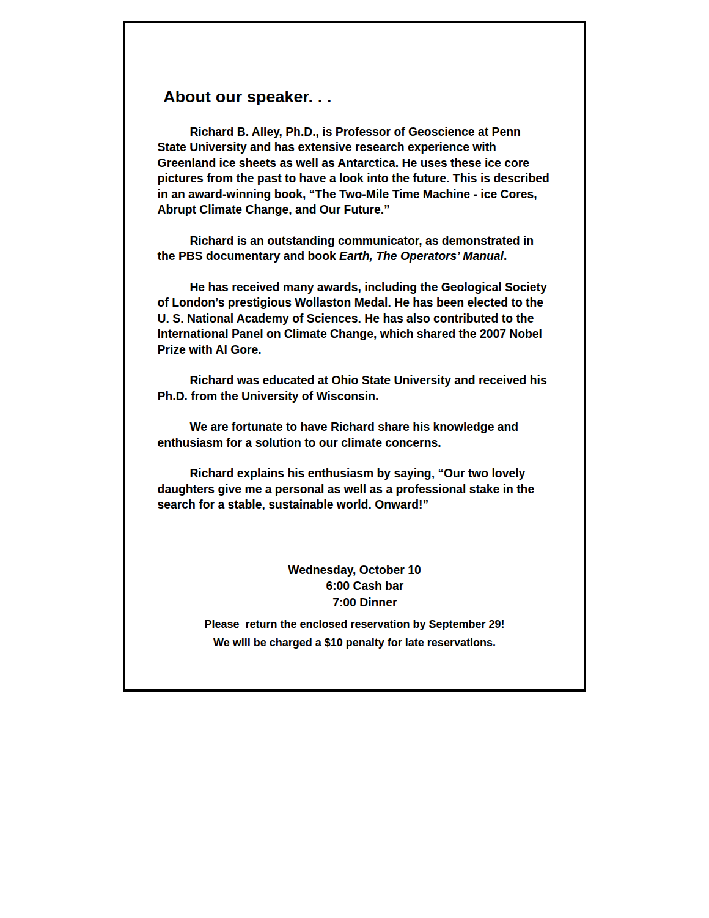About our speaker. . .
Richard B. Alley, Ph.D., is Professor of Geoscience at Penn State University and has extensive research experience with Greenland ice sheets as well as Antarctica. He uses these ice core pictures from the past to have a look into the future. This is described in an award-winning book, “The Two-Mile Time Machine - ice Cores, Abrupt Climate Change, and Our Future.”
Richard is an outstanding communicator, as demonstrated in the PBS documentary and book Earth, The Operators’ Manual.
He has received many awards, including the Geological Society of London’s prestigious Wollaston Medal. He has been elected to the U. S. National Academy of Sciences. He has also contributed to the International Panel on Climate Change, which shared the 2007 Nobel Prize with Al Gore.
Richard was educated at Ohio State University and received his Ph.D. from the University of Wisconsin.
We are fortunate to have Richard share his knowledge and enthusiasm for a solution to our climate concerns.
Richard explains his enthusiasm by saying, “Our two lovely daughters give me a personal as well as a professional stake in the search for a stable, sustainable world. Onward!”
Wednesday, October 10
6:00 Cash bar
7:00 Dinner
Please return the enclosed reservation by September 29!
We will be charged a $10 penalty for late reservations.